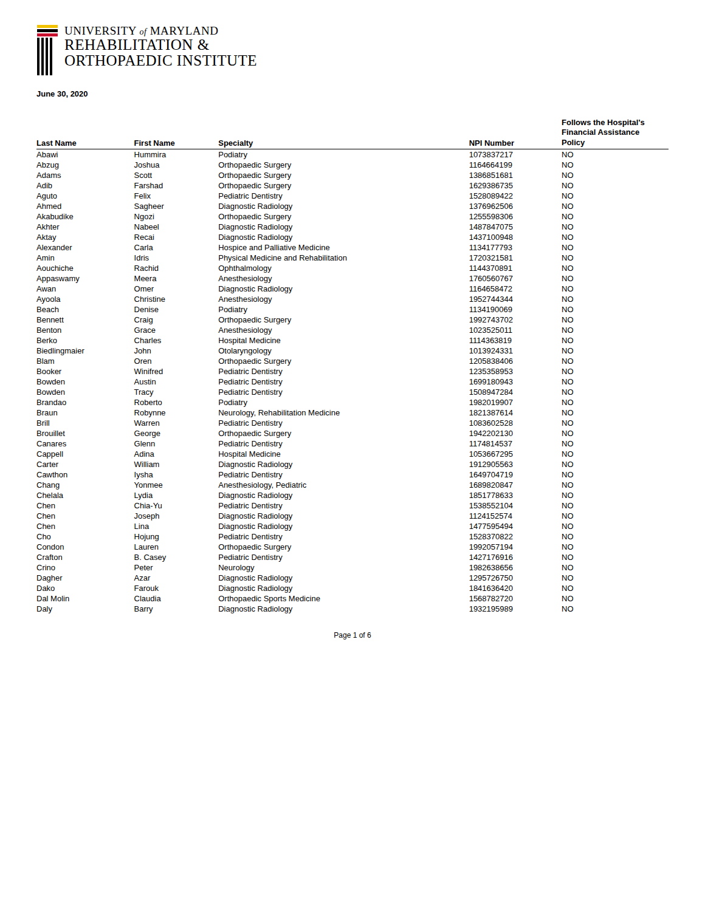| | UNIVERSITY of MARYLAND REHABILITATION & ORTHOPAEDIC INSTITUTE |
June 30, 2020
| Last Name | First Name | Specialty | NPI Number | Follows the Hospital's Financial Assistance Policy |
| --- | --- | --- | --- | --- |
| Abawi | Hummira | Podiatry | 1073837217 | NO |
| Abzug | Joshua | Orthopaedic Surgery | 1164664199 | NO |
| Adams | Scott | Orthopaedic Surgery | 1386851681 | NO |
| Adib | Farshad | Orthopaedic Surgery | 1629386735 | NO |
| Aguto | Felix | Pediatric Dentistry | 1528089422 | NO |
| Ahmed | Sagheer | Diagnostic Radiology | 1376962506 | NO |
| Akabudike | Ngozi | Orthopaedic Surgery | 1255598306 | NO |
| Akhter | Nabeel | Diagnostic Radiology | 1487847075 | NO |
| Aktay | Recai | Diagnostic Radiology | 1437100948 | NO |
| Alexander | Carla | Hospice and Palliative Medicine | 1134177793 | NO |
| Amin | Idris | Physical Medicine and Rehabilitation | 1720321581 | NO |
| Aouchiche | Rachid | Ophthalmology | 1144370891 | NO |
| Appaswamy | Meera | Anesthesiology | 1760560767 | NO |
| Awan | Omer | Diagnostic Radiology | 1164658472 | NO |
| Ayoola | Christine | Anesthesiology | 1952744344 | NO |
| Beach | Denise | Podiatry | 1134190069 | NO |
| Bennett | Craig | Orthopaedic Surgery | 1992743702 | NO |
| Benton | Grace | Anesthesiology | 1023525011 | NO |
| Berko | Charles | Hospital Medicine | 1114363819 | NO |
| Biedlingmaier | John | Otolaryngology | 1013924331 | NO |
| Blam | Oren | Orthopaedic Surgery | 1205838406 | NO |
| Booker | Winifred | Pediatric Dentistry | 1235358953 | NO |
| Bowden | Austin | Pediatric Dentistry | 1699180943 | NO |
| Bowden | Tracy | Pediatric Dentistry | 1508947284 | NO |
| Brandao | Roberto | Podiatry | 1982019907 | NO |
| Braun | Robynne | Neurology, Rehabilitation Medicine | 1821387614 | NO |
| Brill | Warren | Pediatric Dentistry | 1083602528 | NO |
| Brouillet | George | Orthopaedic Surgery | 1942202130 | NO |
| Canares | Glenn | Pediatric Dentistry | 1174814537 | NO |
| Cappell | Adina | Hospital Medicine | 1053667295 | NO |
| Carter | William | Diagnostic Radiology | 1912905563 | NO |
| Cawthon | Iysha | Pediatric Dentistry | 1649704719 | NO |
| Chang | Yonmee | Anesthesiology, Pediatric | 1689820847 | NO |
| Chelala | Lydia | Diagnostic Radiology | 1851778633 | NO |
| Chen | Chia-Yu | Pediatric Dentistry | 1538552104 | NO |
| Chen | Joseph | Diagnostic Radiology | 1124152574 | NO |
| Chen | Lina | Diagnostic Radiology | 1477595494 | NO |
| Cho | Hojung | Pediatric Dentistry | 1528370822 | NO |
| Condon | Lauren | Orthopaedic Surgery | 1992057194 | NO |
| Crafton | B. Casey | Pediatric Dentistry | 1427176916 | NO |
| Crino | Peter | Neurology | 1982638656 | NO |
| Dagher | Azar | Diagnostic Radiology | 1295726750 | NO |
| Dako | Farouk | Diagnostic Radiology | 1841636420 | NO |
| Dal Molin | Claudia | Orthopaedic Sports Medicine | 1568782720 | NO |
| Daly | Barry | Diagnostic Radiology | 1932195989 | NO |
Page 1 of 6